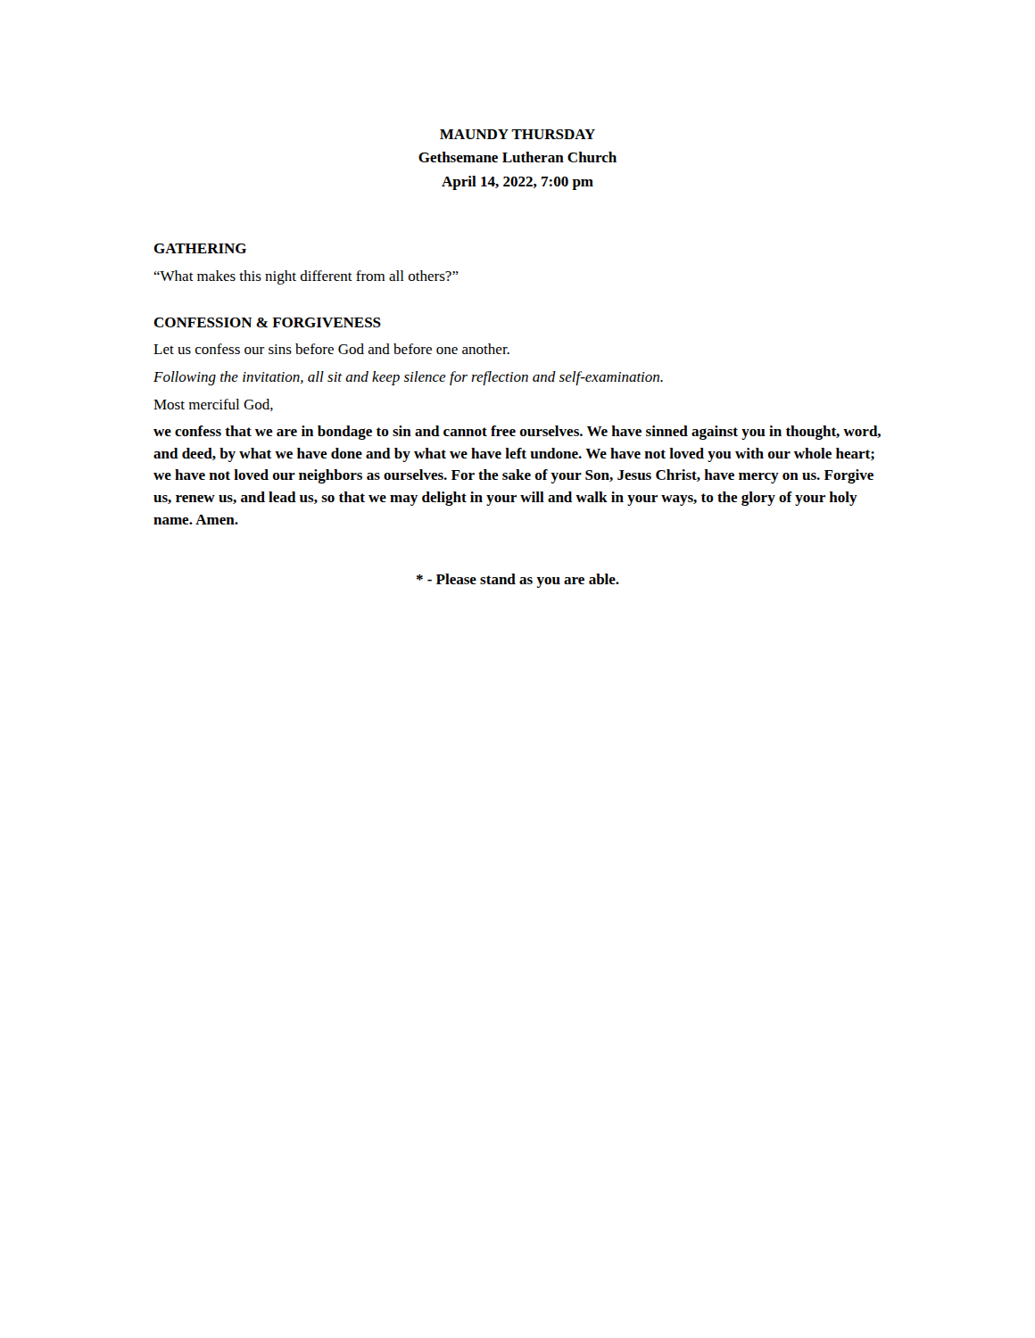MAUNDY THURSDAY
Gethsemane Lutheran Church
April 14, 2022, 7:00 pm
Gathering
“What makes this night different from all others?”
Confession & Forgiveness
Let us confess our sins before God and before one another.
Following the invitation, all sit and keep silence for reflection and self-examination.
Most merciful God,
we confess that we are in bondage to sin and cannot free ourselves. We have sinned against you in thought, word, and deed, by what we have done and by what we have left undone. We have not loved you with our whole heart; we have not loved our neighbors as ourselves. For the sake of your Son, Jesus Christ, have mercy on us. Forgive us, renew us, and lead us, so that we may delight in your will and walk in your ways, to the glory of your holy name. Amen.
* - Please stand as you are able.